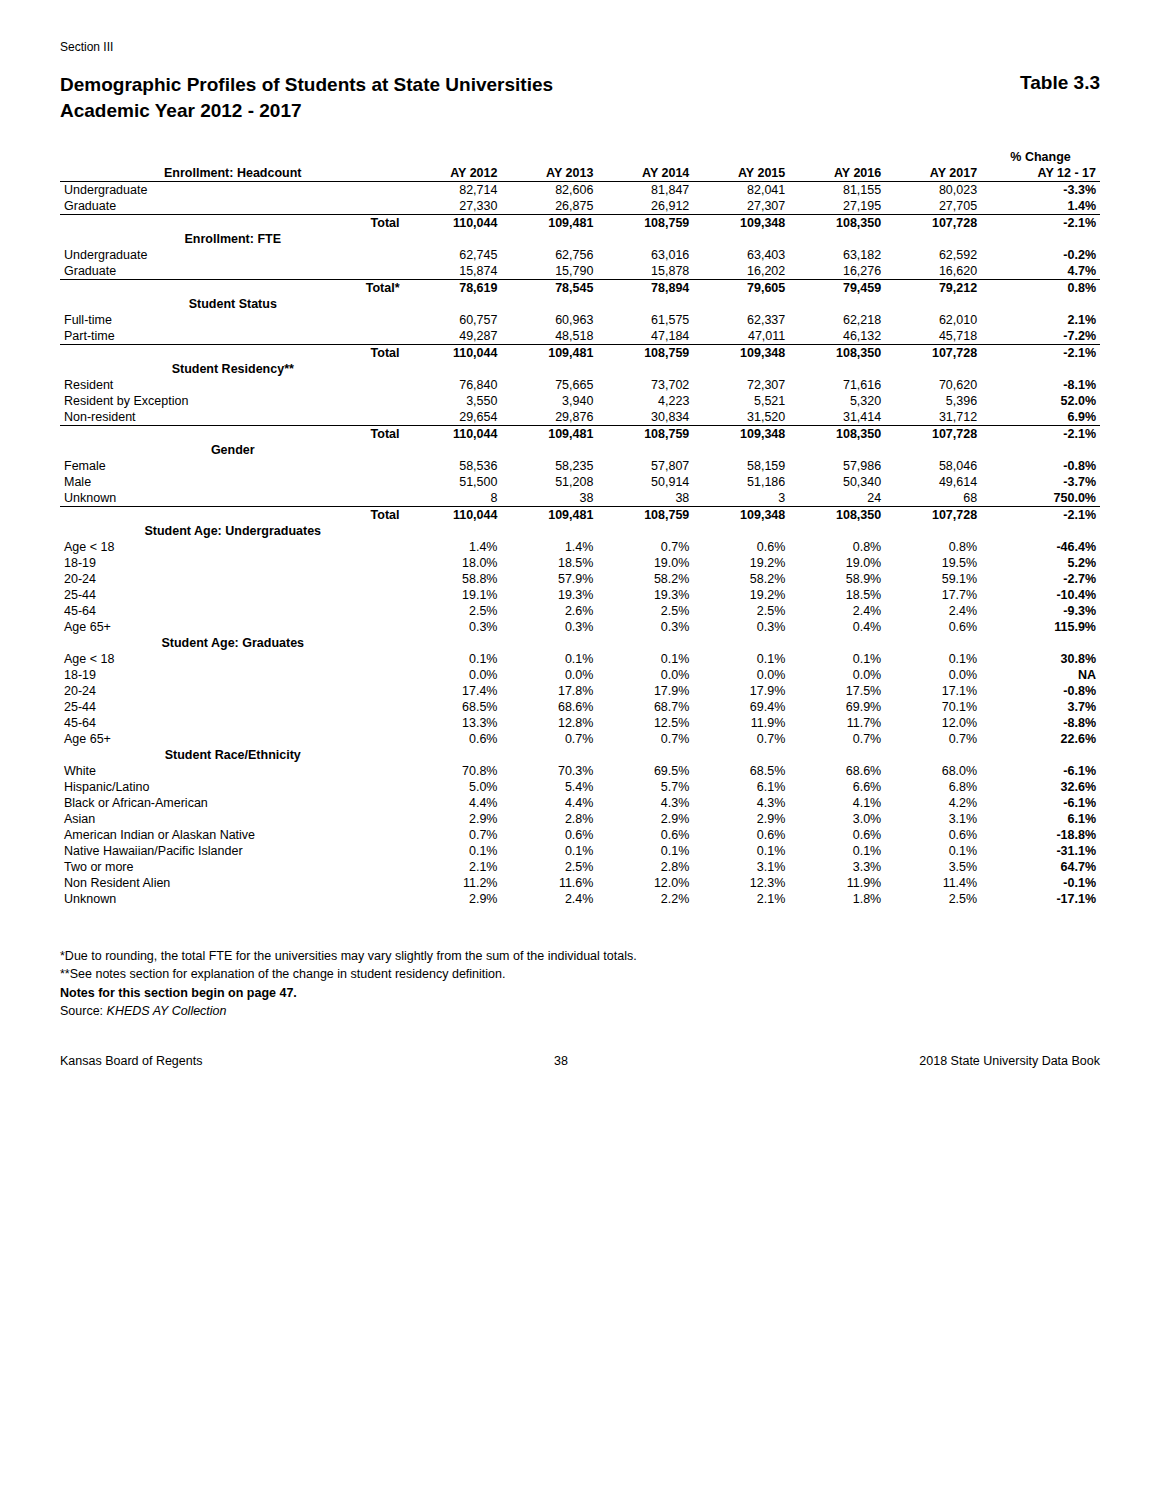Section III
Demographic Profiles of Students at State Universities
Academic Year 2012 - 2017
Table 3.3
| | % Change |
| Enrollment: Headcount | AY 2012 | AY 2013 | AY 2014 | AY 2015 | AY 2016 | AY 2017 | AY 12 - 17 |
| Undergraduate | 82,714 | 82,606 | 81,847 | 82,041 | 81,155 | 80,023 | -3.3% |
| Graduate | 27,330 | 26,875 | 26,912 | 27,307 | 27,195 | 27,705 | 1.4% |
| Total | 110,044 | 109,481 | 108,759 | 109,348 | 108,350 | 107,728 | -2.1% |
| Enrollment: FTE | |
| Undergraduate | 62,745 | 62,756 | 63,016 | 63,403 | 63,182 | 62,592 | -0.2% |
| Graduate | 15,874 | 15,790 | 15,878 | 16,202 | 16,276 | 16,620 | 4.7% |
| Total* | 78,619 | 78,545 | 78,894 | 79,605 | 79,459 | 79,212 | 0.8% |
| Student Status | |
| Full-time | 60,757 | 60,963 | 61,575 | 62,337 | 62,218 | 62,010 | 2.1% |
| Part-time | 49,287 | 48,518 | 47,184 | 47,011 | 46,132 | 45,718 | -7.2% |
| Total | 110,044 | 109,481 | 108,759 | 109,348 | 108,350 | 107,728 | -2.1% |
| Student Residency** | |
| Resident | 76,840 | 75,665 | 73,702 | 72,307 | 71,616 | 70,620 | -8.1% |
| Resident by Exception | 3,550 | 3,940 | 4,223 | 5,521 | 5,320 | 5,396 | 52.0% |
| Non-resident | 29,654 | 29,876 | 30,834 | 31,520 | 31,414 | 31,712 | 6.9% |
| Total | 110,044 | 109,481 | 108,759 | 109,348 | 108,350 | 107,728 | -2.1% |
| Gender | |
| Female | 58,536 | 58,235 | 57,807 | 58,159 | 57,986 | 58,046 | -0.8% |
| Male | 51,500 | 51,208 | 50,914 | 51,186 | 50,340 | 49,614 | -3.7% |
| Unknown | 8 | 38 | 38 | 3 | 24 | 68 | 750.0% |
| Total | 110,044 | 109,481 | 108,759 | 109,348 | 108,350 | 107,728 | -2.1% |
| Student Age: Undergraduates | |
| Age < 18 | 1.4% | 1.4% | 0.7% | 0.6% | 0.8% | 0.8% | -46.4% |
| 18-19 | 18.0% | 18.5% | 19.0% | 19.2% | 19.0% | 19.5% | 5.2% |
| 20-24 | 58.8% | 57.9% | 58.2% | 58.2% | 58.9% | 59.1% | -2.7% |
| 25-44 | 19.1% | 19.3% | 19.3% | 19.2% | 18.5% | 17.7% | -10.4% |
| 45-64 | 2.5% | 2.6% | 2.5% | 2.5% | 2.4% | 2.4% | -9.3% |
| Age 65+ | 0.3% | 0.3% | 0.3% | 0.3% | 0.4% | 0.6% | 115.9% |
| Student Age: Graduates | |
| Age < 18 | 0.1% | 0.1% | 0.1% | 0.1% | 0.1% | 0.1% | 30.8% |
| 18-19 | 0.0% | 0.0% | 0.0% | 0.0% | 0.0% | 0.0% | NA |
| 20-24 | 17.4% | 17.8% | 17.9% | 17.9% | 17.5% | 17.1% | -0.8% |
| 25-44 | 68.5% | 68.6% | 68.7% | 69.4% | 69.9% | 70.1% | 3.7% |
| 45-64 | 13.3% | 12.8% | 12.5% | 11.9% | 11.7% | 12.0% | -8.8% |
| Age 65+ | 0.6% | 0.7% | 0.7% | 0.7% | 0.7% | 0.7% | 22.6% |
| Student Race/Ethnicity | |
| White | 70.8% | 70.3% | 69.5% | 68.5% | 68.6% | 68.0% | -6.1% |
| Hispanic/Latino | 5.0% | 5.4% | 5.7% | 6.1% | 6.6% | 6.8% | 32.6% |
| Black or African-American | 4.4% | 4.4% | 4.3% | 4.3% | 4.1% | 4.2% | -6.1% |
| Asian | 2.9% | 2.8% | 2.9% | 2.9% | 3.0% | 3.1% | 6.1% |
| American Indian or Alaskan Native | 0.7% | 0.6% | 0.6% | 0.6% | 0.6% | 0.6% | -18.8% |
| Native Hawaiian/Pacific Islander | 0.1% | 0.1% | 0.1% | 0.1% | 0.1% | 0.1% | -31.1% |
| Two or more | 2.1% | 2.5% | 2.8% | 3.1% | 3.3% | 3.5% | 64.7% |
| Non Resident Alien | 11.2% | 11.6% | 12.0% | 12.3% | 11.9% | 11.4% | -0.1% |
| Unknown | 2.9% | 2.4% | 2.2% | 2.1% | 1.8% | 2.5% | -17.1% |
*Due to rounding, the total FTE for the universities may vary slightly from the sum of the individual totals.
**See notes section for explanation of the change in student residency definition.
Notes for this section begin on page 47.
Source: KHEDS AY Collection
Kansas Board of Regents
38
2018 State University Data Book